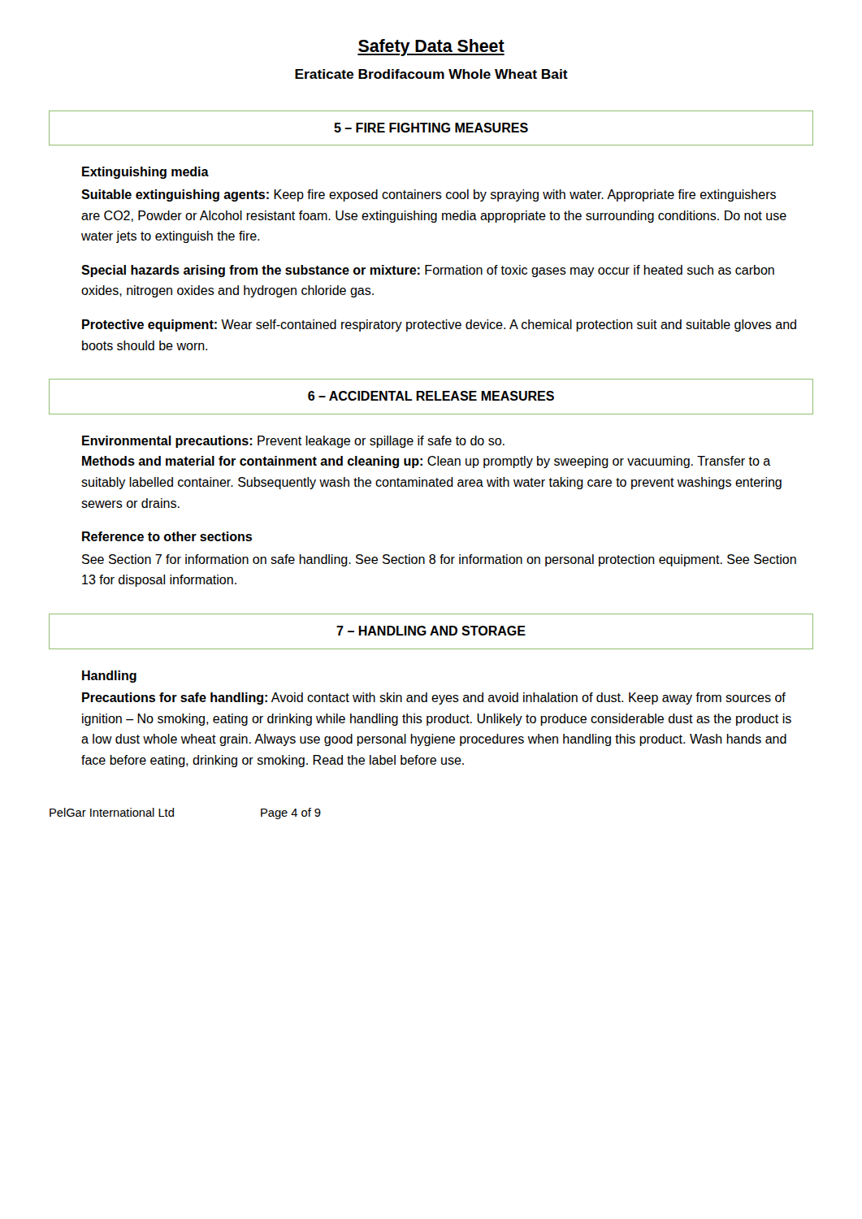Safety Data Sheet
Eraticate Brodifacoum Whole Wheat Bait
5 – FIRE FIGHTING MEASURES
Extinguishing media
Suitable extinguishing agents: Keep fire exposed containers cool by spraying with water. Appropriate fire extinguishers are CO2, Powder or Alcohol resistant foam. Use extinguishing media appropriate to the surrounding conditions. Do not use water jets to extinguish the fire.
Special hazards arising from the substance or mixture: Formation of toxic gases may occur if heated such as carbon oxides, nitrogen oxides and hydrogen chloride gas.
Protective equipment: Wear self-contained respiratory protective device. A chemical protection suit and suitable gloves and boots should be worn.
6 – ACCIDENTAL RELEASE MEASURES
Environmental precautions: Prevent leakage or spillage if safe to do so.
Methods and material for containment and cleaning up: Clean up promptly by sweeping or vacuuming. Transfer to a suitably labelled container. Subsequently wash the contaminated area with water taking care to prevent washings entering sewers or drains.
Reference to other sections
See Section 7 for information on safe handling. See Section 8 for information on personal protection equipment. See Section 13 for disposal information.
7 – HANDLING AND STORAGE
Handling
Precautions for safe handling: Avoid contact with skin and eyes and avoid inhalation of dust. Keep away from sources of ignition – No smoking, eating or drinking while handling this product. Unlikely to produce considerable dust as the product is a low dust whole wheat grain. Always use good personal hygiene procedures when handling this product. Wash hands and face before eating, drinking or smoking. Read the label before use.
PelGar International Ltd
Page 4 of 9